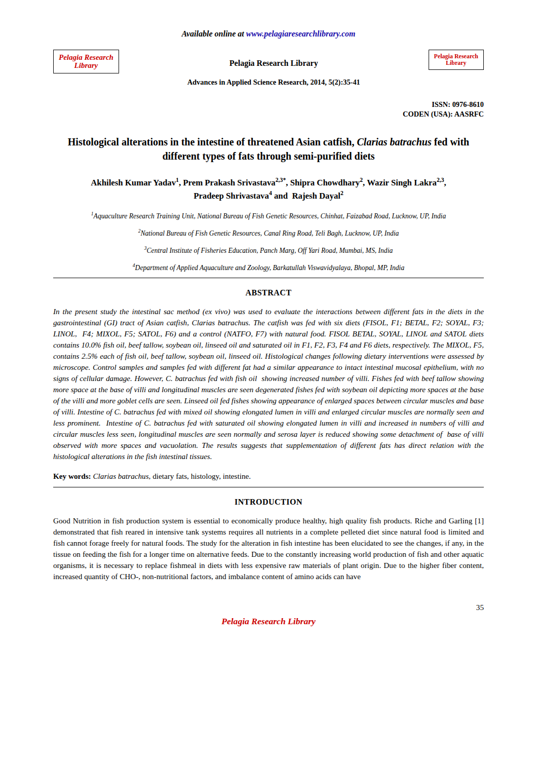Available online at www.pelagiaresearchlibrary.com
Pelagia Research
Library
Pelagia Research Library
Advances in Applied Science Research, 2014, 5(2):35-41
Pelagia Research
Library
ISSN: 0976-8610
CODEN (USA): AASRFC
Histological alterations in the intestine of threatened Asian catfish, Clarias batrachus fed with different types of fats through semi-purified diets
Akhilesh Kumar Yadav1, Prem Prakash Srivastava2,3*, Shipra Chowdhary2, Wazir Singh Lakra2,3,
Pradeep Shrivastava4 and Rajesh Dayal2
1Aquaculture Research Training Unit, National Bureau of Fish Genetic Resources, Chinhat, Faizabad Road, Lucknow, UP, India
2National Bureau of Fish Genetic Resources, Canal Ring Road, Teli Bagh, Lucknow, UP, India
3Central Institute of Fisheries Education, Panch Marg, Off Yari Road, Mumbai, MS, India
4Department of Applied Aquaculture and Zoology, Barkatullah Viswavidyalaya, Bhopal, MP, India
ABSTRACT
In the present study the intestinal sac method (ex vivo) was used to evaluate the interactions between different fats in the diets in the gastrointestinal (GI) tract of Asian catfish, Clarias batrachus. The catfish was fed with six diets (FISOL, F1; BETAL, F2; SOYAL, F3; LINOL, F4; MIXOL, F5; SATOL, F6) and a control (NATFO, F7) with natural food. FISOL BETAL, SOYAL, LINOL and SATOL diets contains 10.0% fish oil, beef tallow, soybean oil, linseed oil and saturated oil in F1, F2, F3, F4 and F6 diets, respectively. The MIXOL, F5, contains 2.5% each of fish oil, beef tallow, soybean oil, linseed oil. Histological changes following dietary interventions were assessed by microscope. Control samples and samples fed with different fat had a similar appearance to intact intestinal mucosal epithelium, with no signs of cellular damage. However, C. batrachus fed with fish oil showing increased number of villi. Fishes fed with beef tallow showing more space at the base of villi and longitudinal muscles are seen degenerated fishes fed with soybean oil depicting more spaces at the base of the villi and more goblet cells are seen. Linseed oil fed fishes showing appearance of enlarged spaces between circular muscles and base of villi. Intestine of C. batrachus fed with mixed oil showing elongated lumen in villi and enlarged circular muscles are normally seen and less prominent. Intestine of C. batrachus fed with saturated oil showing elongated lumen in villi and increased in numbers of villi and circular muscles less seen, longitudinal muscles are seen normally and serosa layer is reduced showing some detachment of base of villi observed with more spaces and vacuolation. The results suggests that supplementation of different fats has direct relation with the histological alterations in the fish intestinal tissues.
Key words: Clarias batrachus, dietary fats, histology, intestine.
INTRODUCTION
Good Nutrition in fish production system is essential to economically produce healthy, high quality fish products. Riche and Garling [1] demonstrated that fish reared in intensive tank systems requires all nutrients in a complete pelleted diet since natural food is limited and fish cannot forage freely for natural foods. The study for the alteration in fish intestine has been elucidated to see the changes, if any, in the tissue on feeding the fish for a longer time on alternative feeds. Due to the constantly increasing world production of fish and other aquatic organisms, it is necessary to replace fishmeal in diets with less expensive raw materials of plant origin. Due to the higher fiber content, increased quantity of CHO-, non-nutritional factors, and imbalance content of amino acids can have
35
Pelagia Research Library